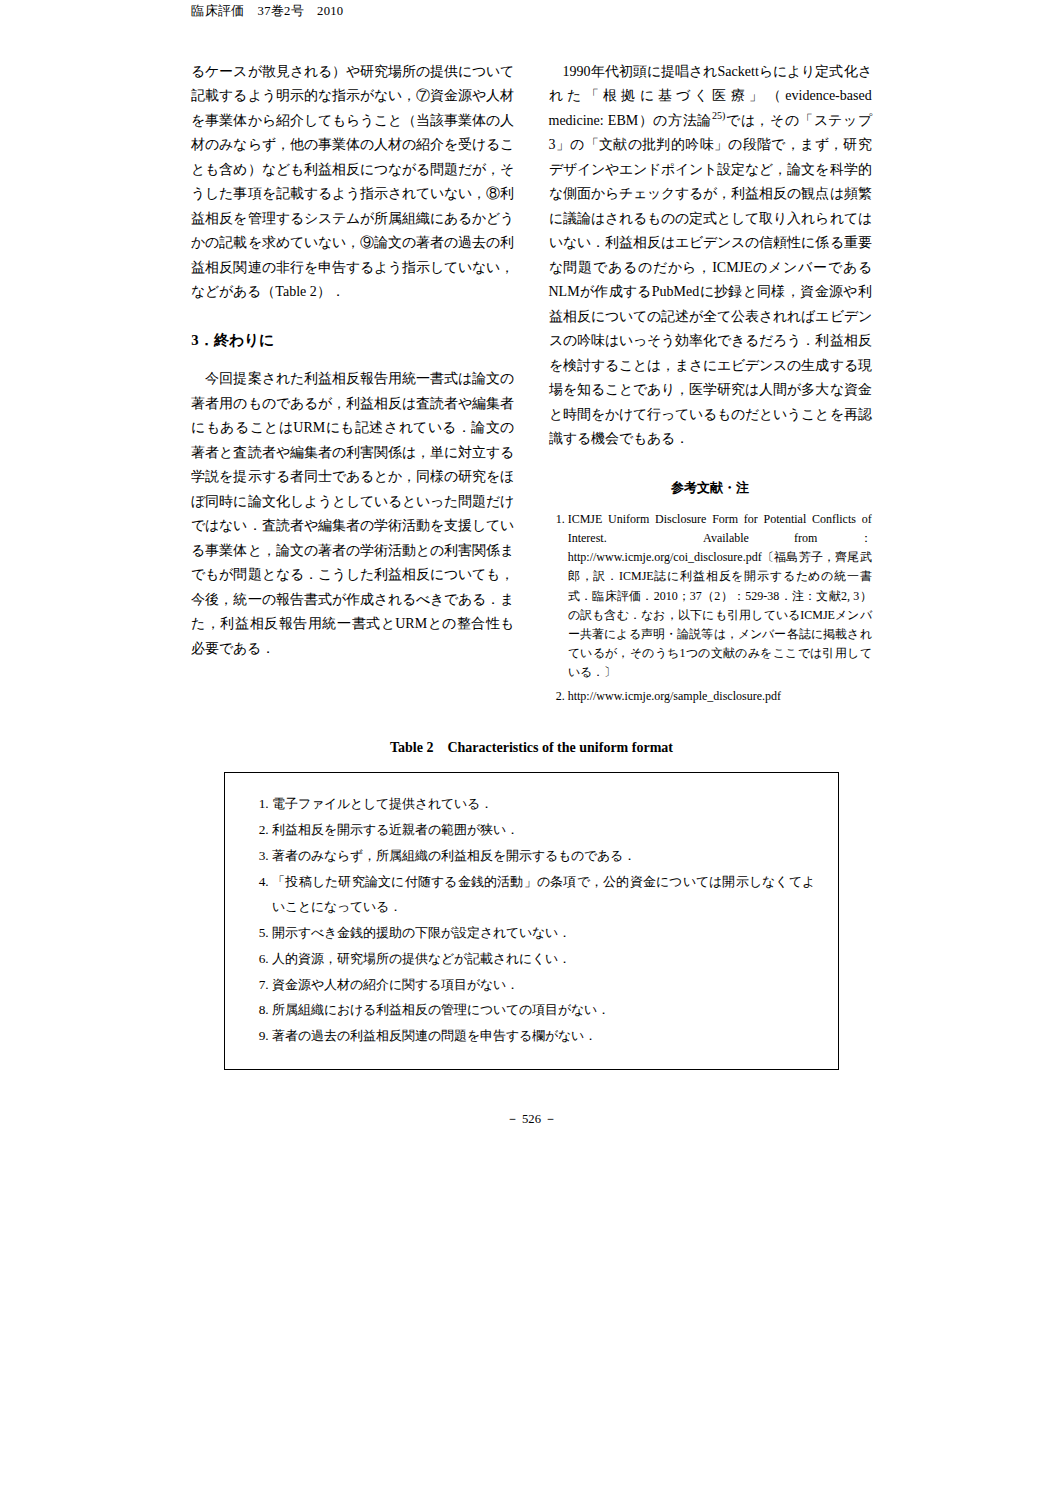臨床評価　37巻2号　2010
るケースが散見される）や研究場所の提供について記載するよう明示的な指示がない，⑦資金源や人材を事業体から紹介してもらうこと（当該事業体の人材のみならず，他の事業体の人材の紹介を受けることも含め）なども利益相反につながる問題だが，そうした事項を記載するよう指示されていない，⑧利益相反を管理するシステムが所属組織にあるかどうかの記載を求めていない，⑨論文の著者の過去の利益相反関連の非行を申告するよう指示していない，などがある（Table 2）．
3．終わりに
今回提案された利益相反報告用統一書式は論文の著者用のものであるが，利益相反は査読者や編集者にもあることはURMにも記述されている．論文の著者と査読者や編集者の利害関係は，単に対立する学説を提示する者同士であるとか，同様の研究をほぼ同時に論文化しようとしているといった問題だけではない．査読者や編集者の学術活動を支援している事業体と，論文の著者の学術活動との利害関係までもが問題となる．こうした利益相反についても，今後，統一の報告書式が作成されるべきである．また，利益相反報告用統一書式とURMとの整合性も必要である．
1990年代初頭に提唱されSackettらにより定式化された「根拠に基づく医療」（evidence-based medicine: EBM）の方法論25)では，その「ステップ3」の「文献の批判的吟味」の段階で，まず，研究デザインやエンドポイント設定など，論文を科学的な側面からチェックするが，利益相反の観点は頻繁に議論はされるものの定式として取り入れられてはいない．利益相反はエビデンスの信頼性に係る重要な問題であるのだから，ICMJEのメンバーであるNLMが作成するPubMedに抄録と同様，資金源や利益相反についての記述が全て公表されればエビデンスの吟味はいっそう効率化できるだろう．利益相反を検討することは，まさにエビデンスの生成する現場を知ることであり，医学研究は人間が多大な資金と時間をかけて行っているものだということを再認識する機会でもある．
参考文献・注
ICMJE Uniform Disclosure Form for Potential Conflicts of Interest.　Available from：http://www.icmje.org/coi_disclosure.pdf〔福島芳子，齊尾武郎，訳．ICMJE誌に利益相反を開示するための統一書式．臨床評価．2010；37（2）：529-38．注：文献2, 3）の訳も含む．なお，以下にも引用しているICMJEメンバー共著による声明・論説等は，メンバー各誌に掲載されているが，そのうち1つの文献のみをここでは引用している．〕
http://www.icmje.org/sample_disclosure.pdf
Table 2　Characteristics of the uniform format
電子ファイルとして提供されている．
利益相反を開示する近親者の範囲が狭い．
著者のみならず，所属組織の利益相反を開示するものである．
「投稿した研究論文に付随する金銭的活動」の条項で，公的資金については開示しなくてよいことになっている．
開示すべき金銭的援助の下限が設定されていない．
人的資源，研究場所の提供などが記載されにくい．
資金源や人材の紹介に関する項目がない．
所属組織における利益相反の管理についての項目がない．
著者の過去の利益相反関連の問題を申告する欄がない．
－ 526 －